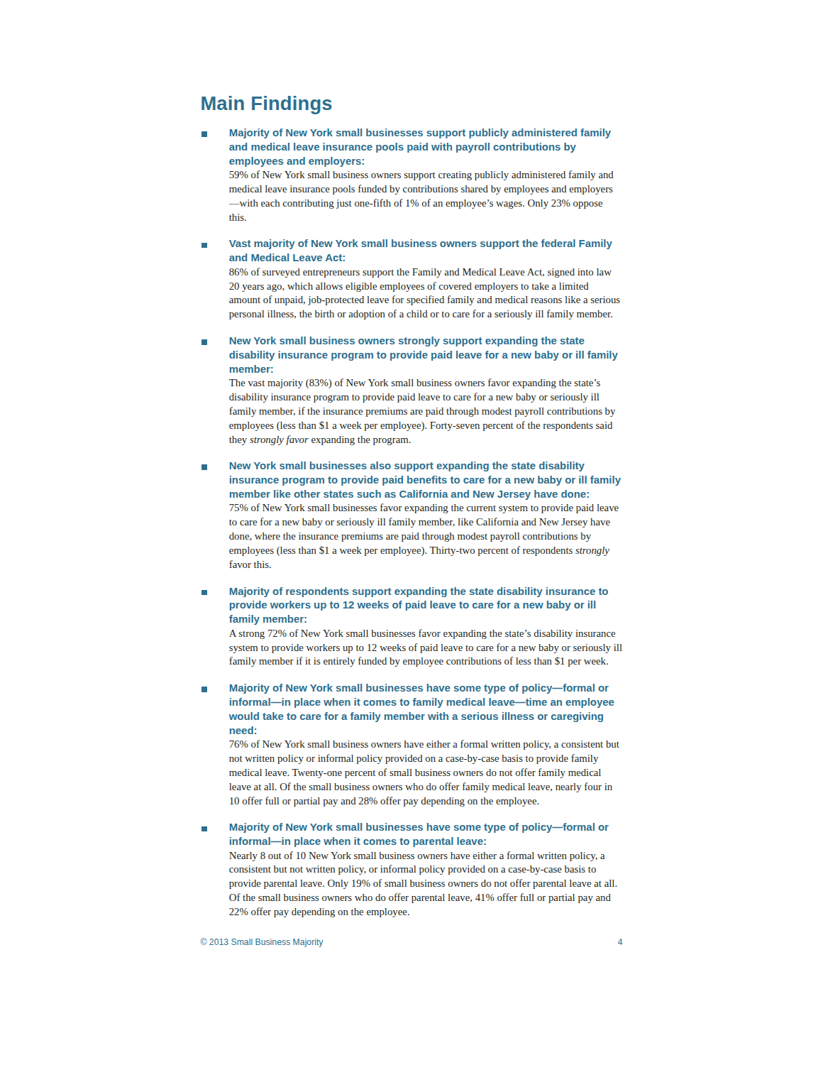Main Findings
Majority of New York small businesses support publicly administered family and medical leave insurance pools paid with payroll contributions by employees and employers: 59% of New York small business owners support creating publicly administered family and medical leave insurance pools funded by contributions shared by employees and employers—with each contributing just one-fifth of 1% of an employee’s wages. Only 23% oppose this.
Vast majority of New York small business owners support the federal Family and Medical Leave Act: 86% of surveyed entrepreneurs support the Family and Medical Leave Act, signed into law 20 years ago, which allows eligible employees of covered employers to take a limited amount of unpaid, job-protected leave for specified family and medical reasons like a serious personal illness, the birth or adoption of a child or to care for a seriously ill family member.
New York small business owners strongly support expanding the state disability insurance program to provide paid leave for a new baby or ill family member: The vast majority (83%) of New York small business owners favor expanding the state’s disability insurance program to provide paid leave to care for a new baby or seriously ill family member, if the insurance premiums are paid through modest payroll contributions by employees (less than $1 a week per employee). Forty-seven percent of the respondents said they strongly favor expanding the program.
New York small businesses also support expanding the state disability insurance program to provide paid benefits to care for a new baby or ill family member like other states such as California and New Jersey have done: 75% of New York small businesses favor expanding the current system to provide paid leave to care for a new baby or seriously ill family member, like California and New Jersey have done, where the insurance premiums are paid through modest payroll contributions by employees (less than $1 a week per employee). Thirty-two percent of respondents strongly favor this.
Majority of respondents support expanding the state disability insurance to provide workers up to 12 weeks of paid leave to care for a new baby or ill family member: A strong 72% of New York small businesses favor expanding the state’s disability insurance system to provide workers up to 12 weeks of paid leave to care for a new baby or seriously ill family member if it is entirely funded by employee contributions of less than $1 per week.
Majority of New York small businesses have some type of policy—formal or informal—in place when it comes to family medical leave—time an employee would take to care for a family member with a serious illness or caregiving need: 76% of New York small business owners have either a formal written policy, a consistent but not written policy or informal policy provided on a case-by-case basis to provide family medical leave. Twenty-one percent of small business owners do not offer family medical leave at all. Of the small business owners who do offer family medical leave, nearly four in 10 offer full or partial pay and 28% offer pay depending on the employee.
Majority of New York small businesses have some type of policy—formal or informal—in place when it comes to parental leave: Nearly 8 out of 10 New York small business owners have either a formal written policy, a consistent but not written policy, or informal policy provided on a case-by-case basis to provide parental leave. Only 19% of small business owners do not offer parental leave at all. Of the small business owners who do offer parental leave, 41% offer full or partial pay and 22% offer pay depending on the employee.
© 2013 Small Business Majority 4